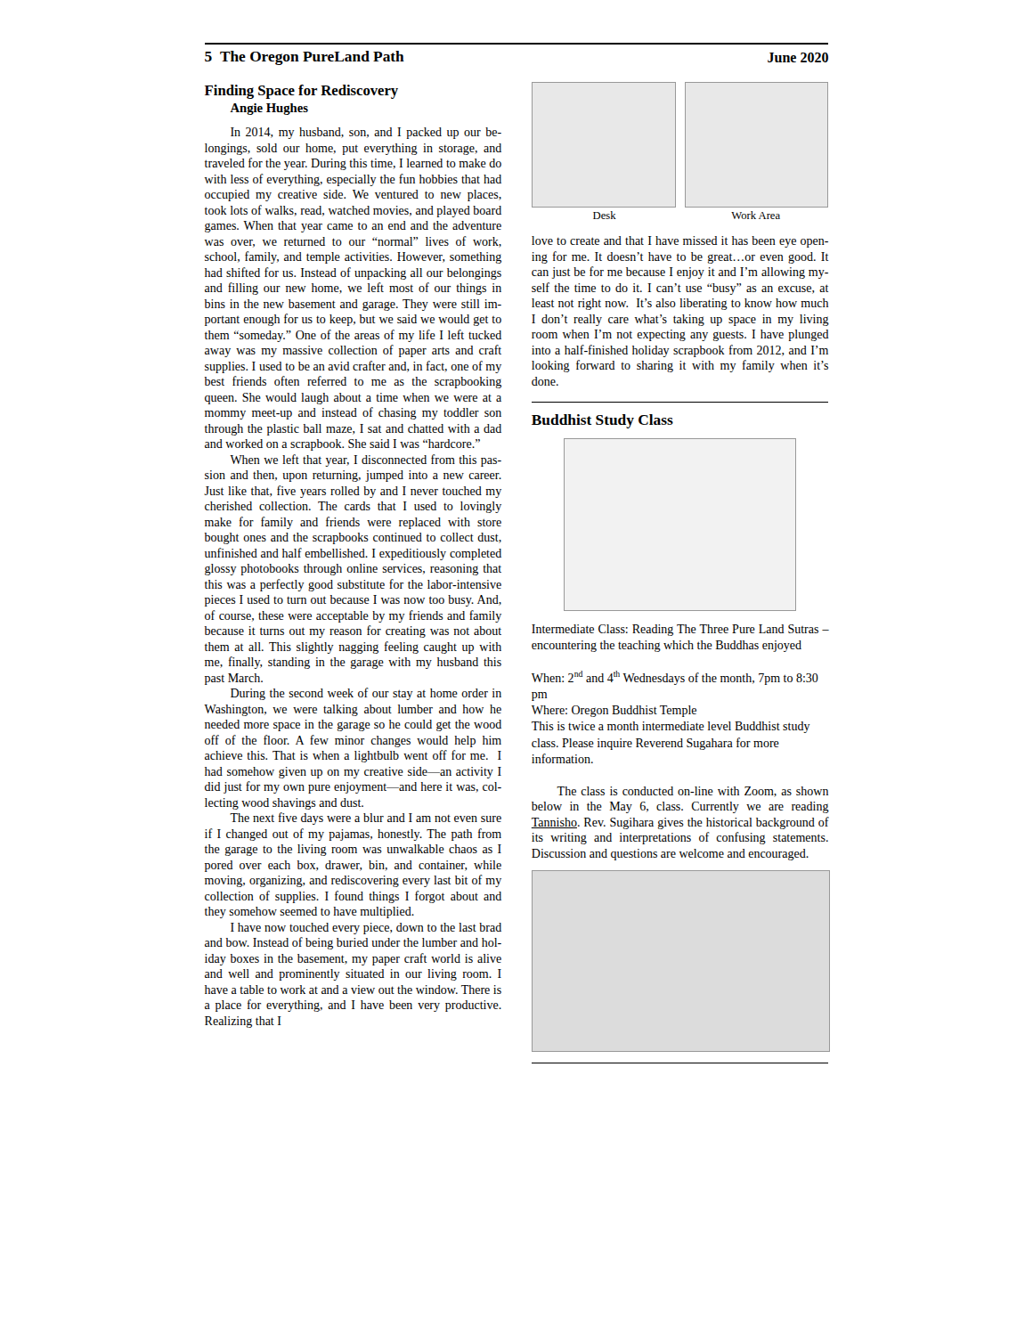5 The Oregon PureLand Path
June 2020
Finding Space for Rediscovery
Angie Hughes
In 2014, my husband, son, and I packed up our belongings, sold our home, put everything in storage, and traveled for the year. During this time, I learned to make do with less of everything, especially the fun hobbies that had occupied my creative side. We ventured to new places, took lots of walks, read, watched movies, and played board games. When that year came to an end and the adventure was over, we returned to our “normal” lives of work, school, family, and temple activities. However, something had shifted for us. Instead of unpacking all our belongings and filling our new home, we left most of our things in bins in the new basement and garage. They were still important enough for us to keep, but we said we would get to them “someday.” One of the areas of my life I left tucked away was my massive collection of paper arts and craft supplies. I used to be an avid crafter and, in fact, one of my best friends often referred to me as the scrapbooking queen. She would laugh about a time when we were at a mommy meet-up and instead of chasing my toddler son through the plastic ball maze, I sat and chatted with a dad and worked on a scrapbook. She said I was “hardcore.”
When we left that year, I disconnected from this passion and then, upon returning, jumped into a new career. Just like that, five years rolled by and I never touched my cherished collection. The cards that I used to lovingly make for family and friends were replaced with store bought ones and the scrapbooks continued to collect dust, unfinished and half embellished. I expeditiously completed glossy photobooks through online services, reasoning that this was a perfectly good substitute for the labor-intensive pieces I used to turn out because I was now too busy. And, of course, these were acceptable by my friends and family because it turns out my reason for creating was not about them at all. This slightly nagging feeling caught up with me, finally, standing in the garage with my husband this past March.
During the second week of our stay at home order in Washington, we were talking about lumber and how he needed more space in the garage so he could get the wood off of the floor. A few minor changes would help him achieve this. That is when a lightbulb went off for me. I had somehow given up on my creative side—an activity I did just for my own pure enjoyment—and here it was, collecting wood shavings and dust.
The next five days were a blur and I am not even sure if I changed out of my pajamas, honestly. The path from the garage to the living room was unwalkable chaos as I pored over each box, drawer, bin, and container, while moving, organizing, and rediscovering every last bit of my collection of supplies. I found things I forgot about and they somehow seemed to have multiplied.
I have now touched every piece, down to the last brad and bow. Instead of being buried under the lumber and holiday boxes in the basement, my paper craft world is alive and well and prominently situated in our living room. I have a table to work at and a view out the window. There is a place for everything, and I have been very productive. Realizing that I
Desk
Work Area
love to create and that I have missed it has been eye opening for me. It doesn’t have to be great…or even good. It can just be for me because I enjoy it and I’m allowing myself the time to do it. I can’t use “busy” as an excuse, at least not right now. It’s also liberating to know how much I don’t really care what’s taking up space in my living room when I’m not expecting any guests. I have plunged into a half-finished holiday scrapbook from 2012, and I’m looking forward to sharing it with my family when it’s done.
Buddhist Study Class
Intermediate Class: Reading The Three Pure Land Sutras – encountering the teaching which the Buddhas enjoyed
When: 2nd and 4th Wednesdays of the month, 7pm to 8:30 pm
Where: Oregon Buddhist Temple
This is twice a month intermediate level Buddhist study class. Please inquire Reverend Sugahara for more information.
The class is conducted on-line with Zoom, as shown below in the May 6, class. Currently we are reading Tannisho. Rev. Sugihara gives the historical background of its writing and interpretations of confusing statements. Discussion and questions are welcome and encouraged.